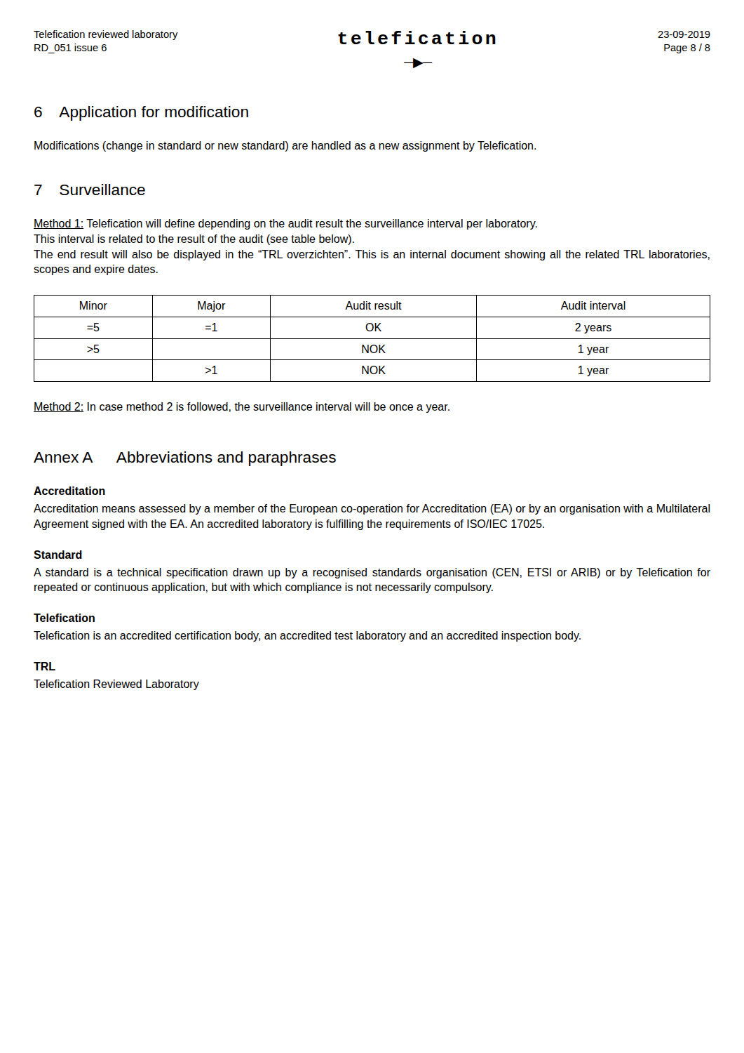Telefication reviewed laboratory
RD_051 issue 6
telefication ─▶─
23-09-2019
Page 8 / 8
6 Application for modification
Modifications (change in standard or new standard) are handled as a new assignment by Telefication.
7 Surveillance
Method 1: Telefication will define depending on the audit result the surveillance interval per laboratory.
This interval is related to the result of the audit (see table below).
The end result will also be displayed in the “TRL overzichten”. This is an internal document showing all the related TRL laboratories, scopes and expire dates.
| Minor | Major | Audit result | Audit interval |
| --- | --- | --- | --- |
| =5 | =1 | OK | 2 years |
| >5 | | NOK | 1 year |
| | >1 | NOK | 1 year |
Method 2: In case method 2 is followed, the surveillance interval will be once a year.
Annex AAbbreviations and paraphrases
Accreditation
Accreditation means assessed by a member of the European co-operation for Accreditation (EA) or by an organisation with a Multilateral Agreement signed with the EA. An accredited laboratory is fulfilling the requirements of ISO/IEC 17025.
Standard
A standard is a technical specification drawn up by a recognised standards organisation (CEN, ETSI or ARIB) or by Telefication for repeated or continuous application, but with which compliance is not necessarily compulsory.
Telefication
Telefication is an accredited certification body, an accredited test laboratory and an accredited inspection body.
TRL
Telefication Reviewed Laboratory